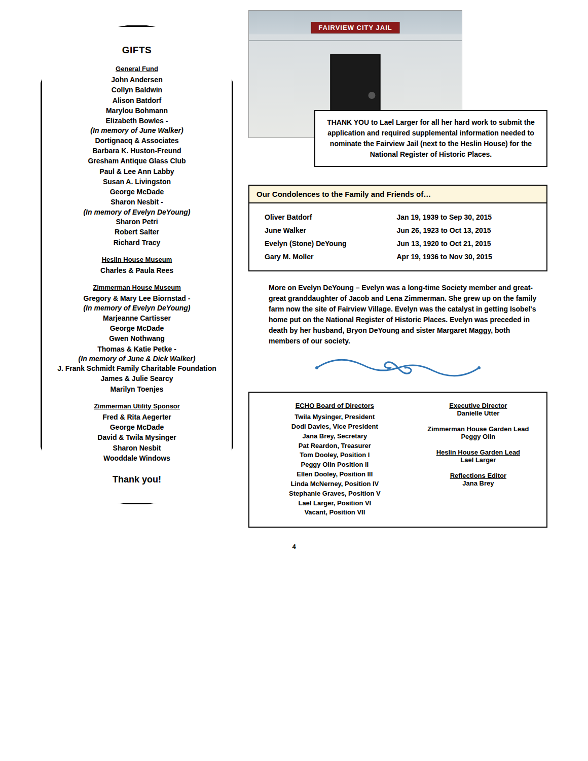GIFTS
General Fund
John Andersen
Collyn Baldwin
Alison Batdorf
Marylou Bohmann
Elizabeth Bowles -
(In memory of June Walker)
Dortignacq & Associates
Barbara K. Huston-Freund
Gresham Antique Glass Club
Paul & Lee Ann Labby
Susan A. Livingston
George McDade
Sharon Nesbit -
(In memory of Evelyn DeYoung)
Sharon Petri
Robert Salter
Richard Tracy
Heslin House Museum
Charles & Paula Rees
Zimmerman House Museum
Gregory & Mary Lee Biornstad -
(In memory of Evelyn DeYoung)
Marjeanne Cartisser
George McDade
Gwen Nothwang
Thomas & Katie Petke -
(In memory of June & Dick Walker)
J. Frank Schmidt Family Charitable Foundation
James & Julie Searcy
Marilyn Toenjes
Zimmerman Utility Sponsor
Fred & Rita Aegerter
George McDade
David & Twila Mysinger
Sharon Nesbit
Wooddale Windows
Thank you!
FAIRVIEW CITY JAIL
THANK YOU to Lael Larger for all her hard work to submit the application and required supplemental information needed to nominate the Fairview Jail (next to the Heslin House) for the National Register of Historic Places.
Our Condolences to the Family and Friends of…
| Oliver Batdorf | Jan 19, 1939 to Sep 30, 2015 |
| June Walker | Jun 26, 1923 to Oct 13, 2015 |
| Evelyn (Stone) DeYoung | Jun 13, 1920 to Oct 21, 2015 |
| Gary M. Moller | Apr 19, 1936 to Nov 30, 2015 |
More on Evelyn DeYoung – Evelyn was a long-time Society member and great-great granddaughter of Jacob and Lena Zimmerman. She grew up on the family farm now the site of Fairview Village. Evelyn was the catalyst in getting Isobel's home put on the National Register of Historic Places. Evelyn was preceded in death by her husband, Bryon DeYoung and sister Margaret Maggy, both members of our society.
ECHO Board of Directors
Twila Mysinger, President
Dodi Davies, Vice President
Jana Brey, Secretary
Pat Reardon, Treasurer
Tom Dooley, Position I
Peggy Olin Position II
Ellen Dooley, Position III
Linda McNerney, Position IV
Stephanie Graves, Position V
Lael Larger, Position VI
Vacant, Position VII
Executive Director
Danielle Utter
Zimmerman House Garden Lead
Peggy Olin
Heslin House Garden Lead
Lael Larger
Reflections Editor
Jana Brey
4